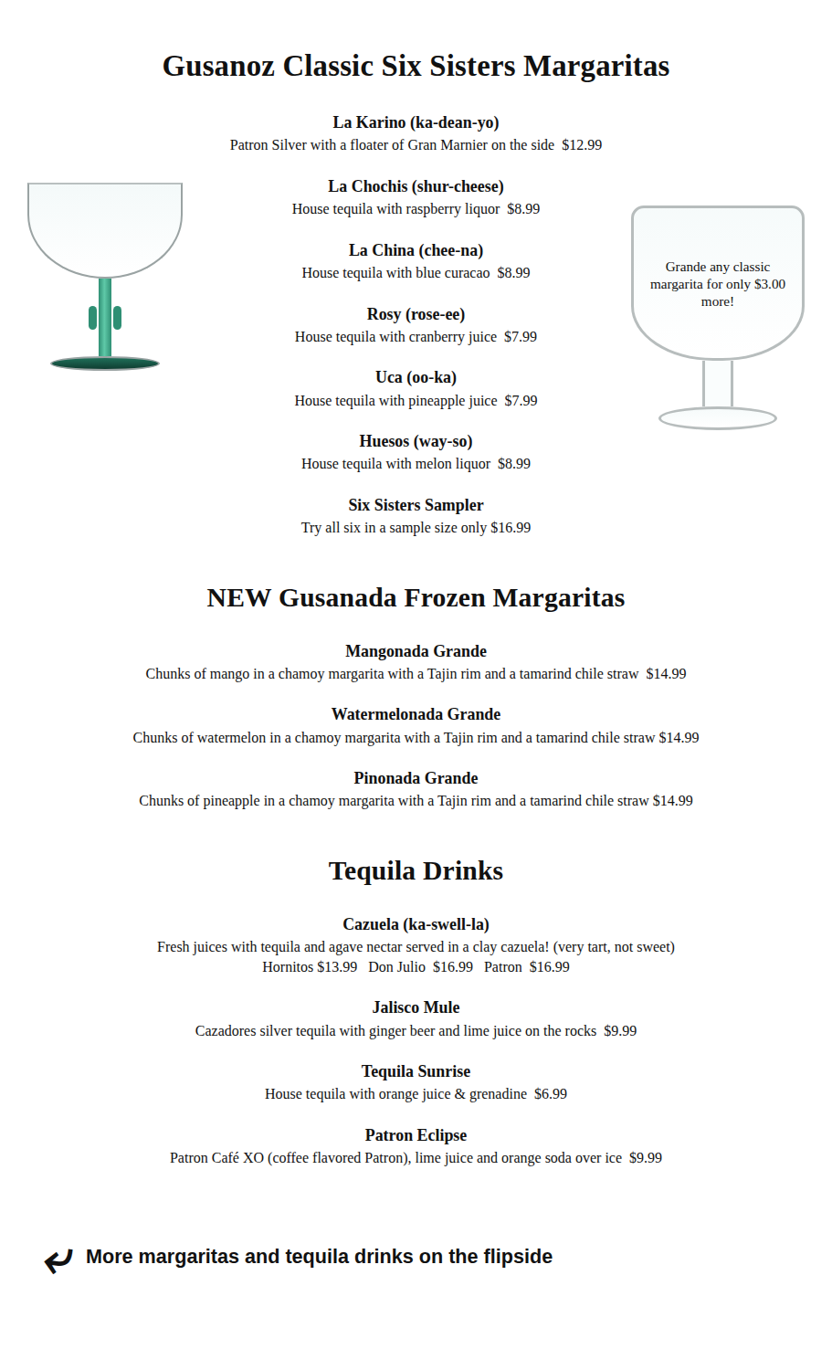Gusanoz Classic Six Sisters Margaritas
Grande any classic margarita for only $3.00 more!
La Karino (ka-dean-yo) Patron Silver with a floater of Gran Marnier on the side $12.99
La Chochis (shur-cheese) House tequila with raspberry liquor $8.99
La China (chee-na) House tequila with blue curacao $8.99
Rosy (rose-ee) House tequila with cranberry juice $7.99
Uca (oo-ka) House tequila with pineapple juice $7.99
Huesos (way-so) House tequila with melon liquor $8.99
Six Sisters Sampler Try all six in a sample size only $16.99
NEW Gusanada Frozen Margaritas
Mangonada Grande Chunks of mango in a chamoy margarita with a Tajin rim and a tamarind chile straw $14.99
Watermelonada Grande Chunks of watermelon in a chamoy margarita with a Tajin rim and a tamarind chile straw $14.99
Pinonada Grande Chunks of pineapple in a chamoy margarita with a Tajin rim and a tamarind chile straw $14.99
Tequila Drinks
Cazuela (ka-swell-la) Fresh juices with tequila and agave nectar served in a clay cazuela! (very tart, not sweet)
Hornitos $13.99 Don Julio $16.99 Patron $16.99
Jalisco Mule Cazadores silver tequila with ginger beer and lime juice on the rocks $9.99
Tequila Sunrise House tequila with orange juice & grenadine $6.99
Patron Eclipse Patron Café XO (coffee flavored Patron), lime juice and orange soda over ice $9.99
⤷ More margaritas and tequila drinks on the flipside